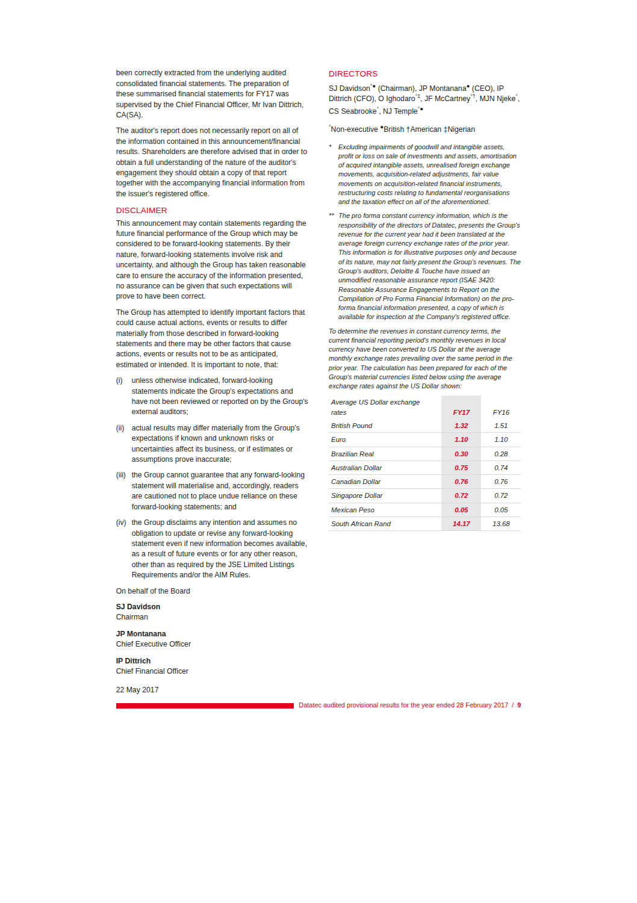been correctly extracted from the underlying audited consolidated financial statements. The preparation of these summarised financial statements for FY17 was supervised by the Chief Financial Officer, Mr Ivan Dittrich, CA(SA).
The auditor's report does not necessarily report on all of the information contained in this announcement/financial results. Shareholders are therefore advised that in order to obtain a full understanding of the nature of the auditor's engagement they should obtain a copy of that report together with the accompanying financial information from the issuer's registered office.
DISCLAIMER
This announcement may contain statements regarding the future financial performance of the Group which may be considered to be forward-looking statements. By their nature, forward-looking statements involve risk and uncertainty, and although the Group has taken reasonable care to ensure the accuracy of the information presented, no assurance can be given that such expectations will prove to have been correct.
The Group has attempted to identify important factors that could cause actual actions, events or results to differ materially from those described in forward-looking statements and there may be other factors that cause actions, events or results not to be as anticipated, estimated or intended. It is important to note, that:
(i)
unless otherwise indicated, forward-looking statements indicate the Group's expectations and have not been reviewed or reported on by the Group's external auditors;
(ii)
actual results may differ materially from the Group's expectations if known and unknown risks or uncertainties affect its business, or if estimates or assumptions prove inaccurate;
(iii)
the Group cannot guarantee that any forward-looking statement will materialise and, accordingly, readers are cautioned not to place undue reliance on these forward-looking statements; and
(iv)
the Group disclaims any intention and assumes no obligation to update or revise any forward-looking statement even if new information becomes available, as a result of future events or for any other reason, other than as required by the JSE Limited Listings Requirements and/or the AIM Rules.
On behalf of the Board
SJ Davidson
Chairman
JP Montanana
Chief Executive Officer
IP Dittrich
Chief Financial Officer
22 May 2017
DIRECTORS
SJ Davidson°● (Chairman), JP Montanana● (CEO), IP Dittrich (CFO), O Ighodaro°‡, JF McCartney°†, MJN Njeke°, CS Seabrooke°, NJ Temple°●
°Non-executive ●British †American ‡Nigerian
*
Excluding impairments of goodwill and intangible assets, profit or loss on sale of investments and assets, amortisation of acquired intangible assets, unrealised foreign exchange movements, acquisition-related adjustments, fair value movements on acquisition-related financial instruments, restructuring costs relating to fundamental reorganisations and the taxation effect on all of the aforementioned.
**
The pro forma constant currency information, which is the responsibility of the directors of Datatec, presents the Group's revenue for the current year had it been translated at the average foreign currency exchange rates of the prior year. This information is for illustrative purposes only and because of its nature, may not fairly present the Group's revenues. The Group's auditors, Deloitte & Touche have issued an unmodified reasonable assurance report (ISAE 3420: Reasonable Assurance Engagements to Report on the Compilation of Pro Forma Financial Information) on the pro-forma financial information presented, a copy of which is available for inspection at the Company's registered office.
To determine the revenues in constant currency terms, the current financial reporting period's monthly revenues in local currency have been converted to US Dollar at the average monthly exchange rates prevailing over the same period in the prior year. The calculation has been prepared for each of the Group's material currencies listed below using the average exchange rates against the US Dollar shown:
| Average US Dollar exchange rates | FY17 | FY16 |
| --- | --- | --- |
| British Pound | 1.32 | 1.51 |
| Euro | 1.10 | 1.10 |
| Brazilian Real | 0.30 | 0.28 |
| Australian Dollar | 0.75 | 0.74 |
| Canadian Dollar | 0.76 | 0.76 |
| Singapore Dollar | 0.72 | 0.72 |
| Mexican Peso | 0.05 | 0.05 |
| South African Rand | 14.17 | 13.68 |
Datatec audited provisional results for the year ended 28 February 2017
/
9